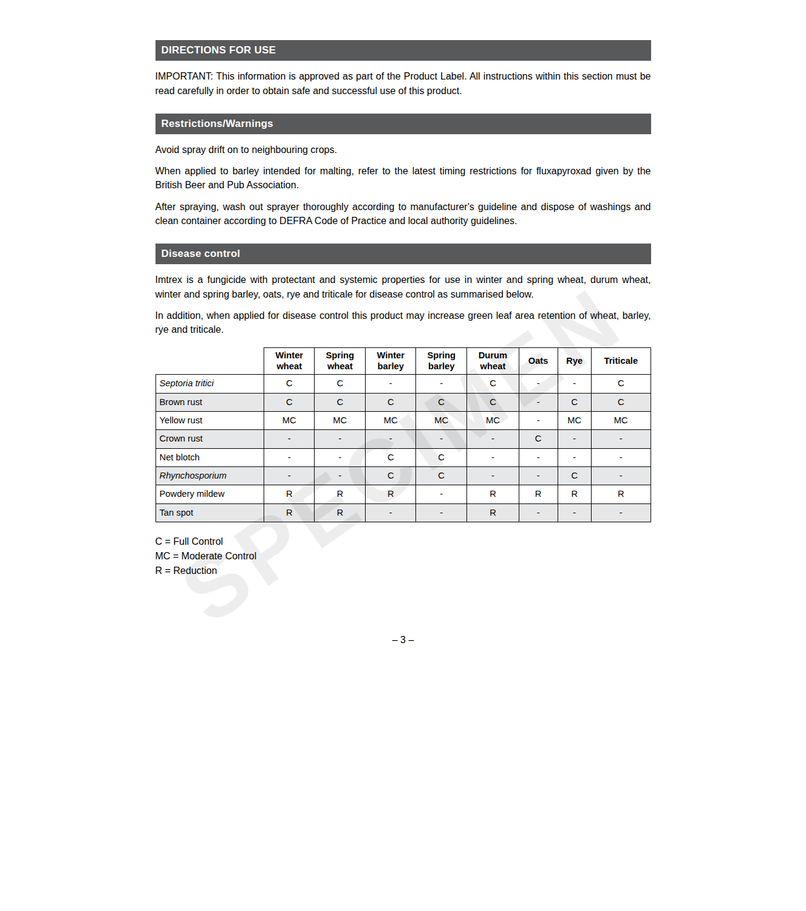SPECIMEN
DIRECTIONS FOR USE
IMPORTANT: This information is approved as part of the Product Label. All instructions within this section must be read carefully in order to obtain safe and successful use of this product.
Restrictions/Warnings
Avoid spray drift on to neighbouring crops.
When applied to barley intended for malting, refer to the latest timing restrictions for fluxapyroxad given by the British Beer and Pub Association.
After spraying, wash out sprayer thoroughly according to manufacturer's guideline and dispose of washings and clean container according to DEFRA Code of Practice and local authority guidelines.
Disease control
Imtrex is a fungicide with protectant and systemic properties for use in winter and spring wheat, durum wheat, winter and spring barley, oats, rye and triticale for disease control as summarised below.
In addition, when applied for disease control this product may increase green leaf area retention of wheat, barley, rye and triticale.
| | Winter wheat | Spring wheat | Winter barley | Spring barley | Durum wheat | Oats | Rye | Triticale |
| --- | --- | --- | --- | --- | --- | --- | --- | --- |
| Septoria tritici | C | C | - | - | C | - | - | C |
| Brown rust | C | C | C | C | C | - | C | C |
| Yellow rust | MC | MC | MC | MC | MC | - | MC | MC |
| Crown rust | - | - | - | - | - | C | - | - |
| Net blotch | - | - | C | C | - | - | - | - |
| Rhynchosporium | - | - | C | C | - | - | C | - |
| Powdery mildew | R | R | R | - | R | R | R | R |
| Tan spot | R | R | - | - | R | - | - | - |
C = Full Control
MC = Moderate Control
R = Reduction
– 3 –